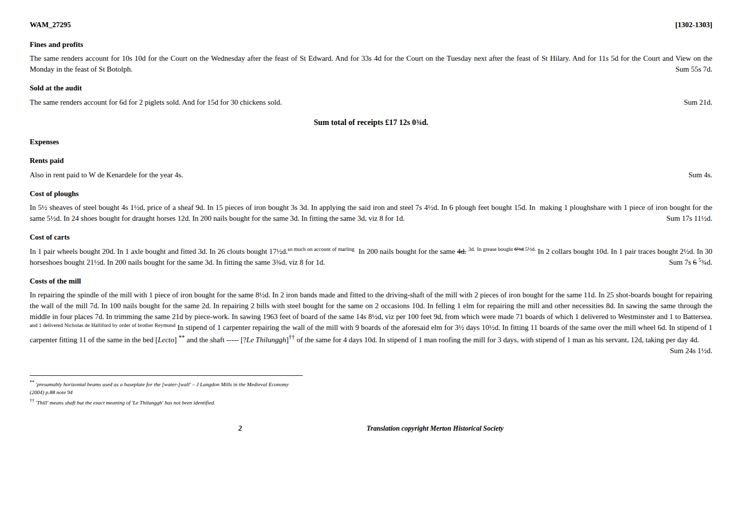WAM_27295 [1302-1303]
Fines and profits
The same renders account for 10s 10d for the Court on the Wednesday after the feast of St Edward. And for 33s 4d for the Court on the Tuesday next after the feast of St Hilary. And for 11s 5d for the Court and View on the Monday in the feast of St Botolph.Sum 55s 7d.
Sold at the audit
The same renders account for 6d for 2 piglets sold. And for 15d for 30 chickens sold.Sum 21d.
Sum total of receipts £17 12s 0¾d.
Expenses
Rents paid
Also in rent paid to W de Kenardele for the year 4s.Sum 4s.
Cost of ploughs
In 5½ sheaves of steel bought 4s 1½d, price of a sheaf 9d. In 15 pieces of iron bought 3s 3d. In applying the said iron and steel 7s 4½d. In 6 plough feet bought 15d. In making 1 ploughshare with 1 piece of iron bought for the same 5½d. In 24 shoes bought for draught horses 12d. In 200 nails bought for the same 3d. In fitting the same 3d, viz 8 for 1d.Sum 17s 11½d.
Cost of carts
In 1 pair wheels bought 20d. In 1 axle bought and fitted 3d. In 26 clouts bought 17½d.so much on account of marling In 200 nails bought for the same 4d. 3d. In grease bought 6½d 5½d. In 2 collars bought 10d. In 1 pair traces bought 2½d. In 30 horseshoes bought 21½d. In 200 nails bought for the same 3d. In fitting the same 3¾d, viz 8 for 1d.Sum 7s 6 5¾d.
Costs of the mill
In repairing the spindle of the mill with 1 piece of iron bought for the same 8½d. In 2 iron bands made and fitted to the driving-shaft of the mill with 2 pieces of iron bought for the same 11d. In 25 shot-boards bought for repairing the wall of the mill 7d. In 100 nails bought for the same 2d. In repairing 2 bills with steel bought for the same on 2 occasions 10d. In felling 1 elm for repairing the mill and other necessities 8d. In sawing the same through the middle in four places 7d. In trimming the same 21d by piece-work. In sawing 1963 feet of board of the same 14s 8½d, viz per 100 feet 9d, from which were made 71 boards of which 1 delivered to Westminster and 1 to Battersea. and 1 delivered Nicholas de Halliford by order of brother Reymund In stipend of 1 carpenter repairing the wall of the mill with 9 boards of the aforesaid elm for 3½ days 10½d. In fitting 11 boards of the same over the mill wheel 6d. In stipend of 1 carpenter fitting 11 of the same in the bed [Lecto] ** and the shaft ----- [?Le Thilunggh]†† of the same for 4 days 10d. In stipend of 1 man roofing the mill for 3 days, with stipend of 1 man as his servant, 12d, taking per day 4d.Sum 24s 1½d.
** 'presumably horizontal beams used as a baseplate for the [water-]wall' – J Langdon Mills in the Medieval Economy (2004) p.88 note 94
†† 'Thill' means shaft but the exact meaning of 'Le Thilunggh' has not been identified.
2 Translation copyright Merton Historical Society